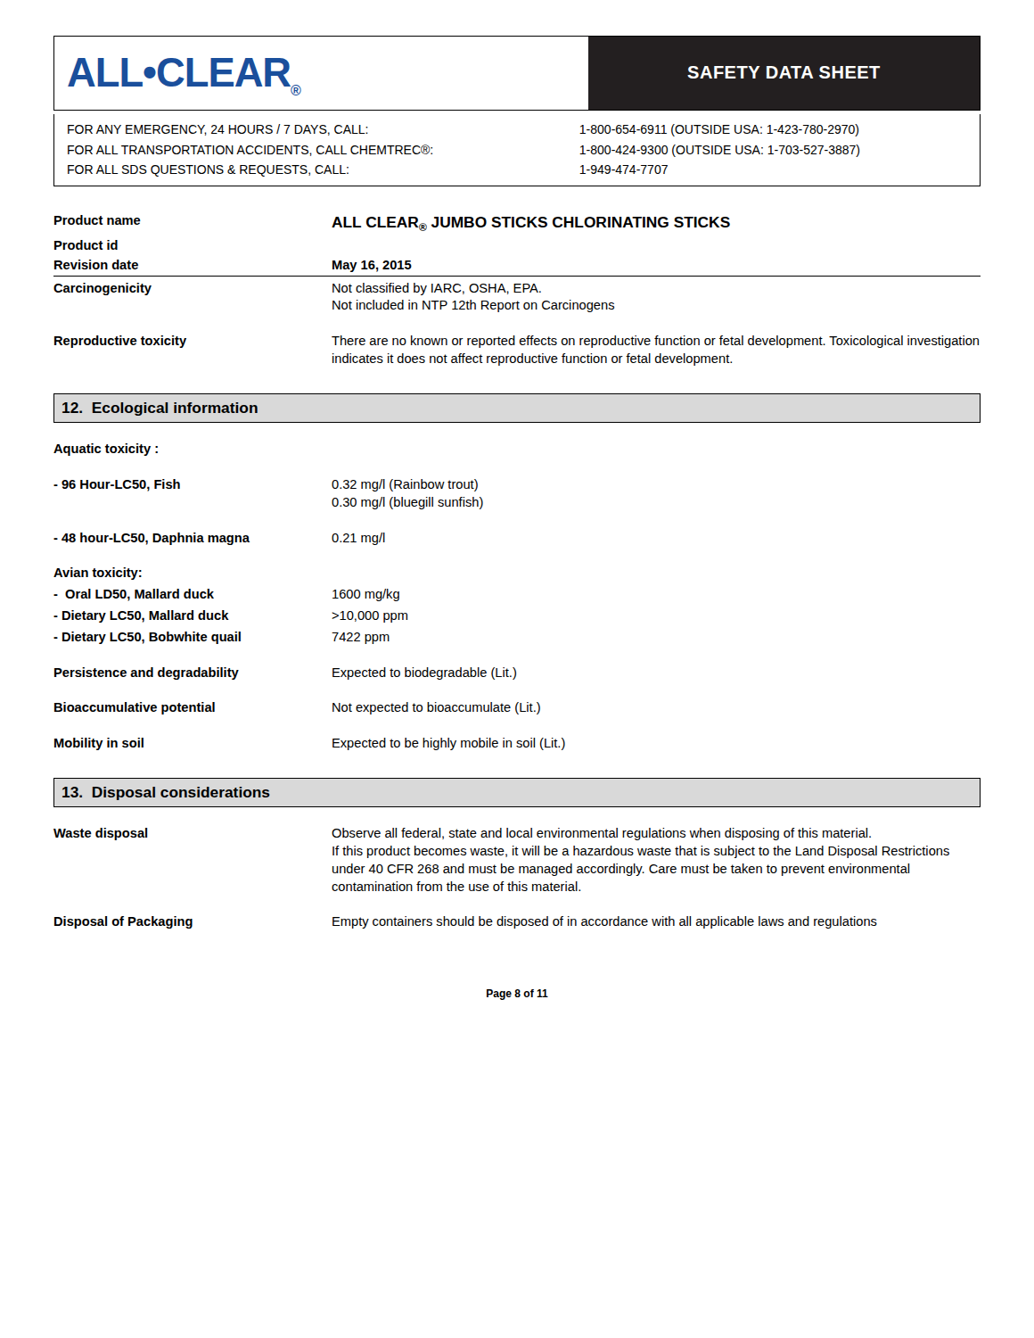ALL•CLEAR®
SAFETY DATA SHEET
| FOR ANY EMERGENCY, 24 HOURS / 7 DAYS, CALL: | 1-800-654-6911 (OUTSIDE USA: 1-423-780-2970) |
| FOR ALL TRANSPORTATION ACCIDENTS, CALL CHEMTREC®: | 1-800-424-9300 (OUTSIDE USA: 1-703-527-3887) |
| FOR ALL SDS QUESTIONS & REQUESTS, CALL: | 1-949-474-7707 |
| Product name | ALL CLEAR ® JUMBO STICKS CHLORINATING STICKS |
| Product id | |
| Revision date | May 16, 2015 |
| Carcinogenicity | Not classified by IARC, OSHA, EPA. Not included in NTP 12th Report on Carcinogens |
| Reproductive toxicity | There are no known or reported effects on reproductive function or fetal development. Toxicological investigation indicates it does not affect reproductive function or fetal development. |
12. Ecological information
| Aquatic toxicity : | |
| - 96 Hour-LC50, Fish | 0.32 mg/l (Rainbow trout) 0.30 mg/l (bluegill sunfish) |
| - 48 hour-LC50, Daphnia magna | 0.21 mg/l |
| Avian toxicity: | |
| - Oral LD50, Mallard duck | 1600 mg/kg |
| - Dietary LC50, Mallard duck | >10,000 ppm |
| - Dietary LC50, Bobwhite quail | 7422 ppm |
| Persistence and degradability | Expected to biodegradable (Lit.) |
| Bioaccumulative potential | Not expected to bioaccumulate (Lit.) |
| Mobility in soil | Expected to be highly mobile in soil (Lit.) |
13. Disposal considerations
| Waste disposal | Observe all federal, state and local environmental regulations when disposing of this material. If this product becomes waste, it will be a hazardous waste that is subject to the Land Disposal Restrictions under 40 CFR 268 and must be managed accordingly. Care must be taken to prevent environmental contamination from the use of this material. |
| Disposal of Packaging | Empty containers should be disposed of in accordance with all applicable laws and regulations |
Page 8 of 11